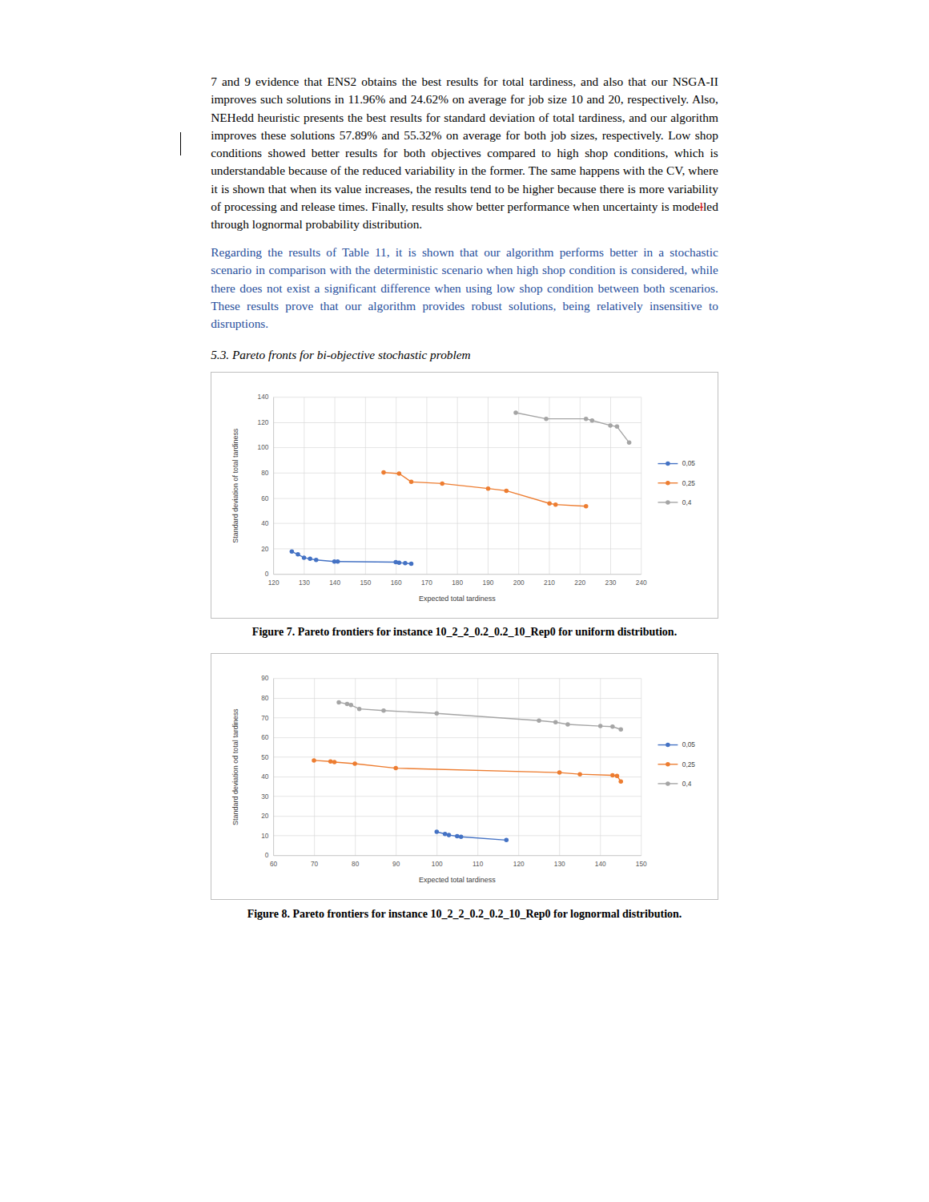7 and 9 evidence that ENS2 obtains the best results for total tardiness, and also that our NSGA-II improves such solutions in 11.96% and 24.62% on average for job size 10 and 20, respectively. Also, NEHedd heuristic presents the best results for standard deviation of total tardiness, and our algorithm improves these solutions 57.89% and 55.32% on average for both job sizes, respectively. Low shop conditions showed better results for both objectives compared to high shop conditions, which is understandable because of the reduced variability in the former. The same happens with the CV, where it is shown that when its value increases, the results tend to be higher because there is more variability of processing and release times. Finally, results show better performance when uncertainty is modelled through lognormal probability distribution.
Regarding the results of Table 11, it is shown that our algorithm performs better in a stochastic scenario in comparison with the deterministic scenario when high shop condition is considered, while there does not exist a significant difference when using low shop condition between both scenarios. These results prove that our algorithm provides robust solutions, being relatively insensitive to disruptions.
5.3. Pareto fronts for bi-objective stochastic problem
0 20 40 60 80 100 120 140 120 130 140 150 160 170 180 190 200 210 220 230 240 Expected total tardiness Standard deviation of total tardiness 0,05 0,25 0,4
Figure 7. Pareto frontiers for instance 10_2_2_0.2_0.2_10_Rep0 for uniform distribution.
0 10 20 30 40 50 60 70 80 90 60 70 80 90 100 110 120 130 140 150 Expected total tardiness Standard deviation od total tardiness 0,05 0,25 0,4
Figure 8. Pareto frontiers for instance 10_2_2_0.2_0.2_10_Rep0 for lognormal distribution.